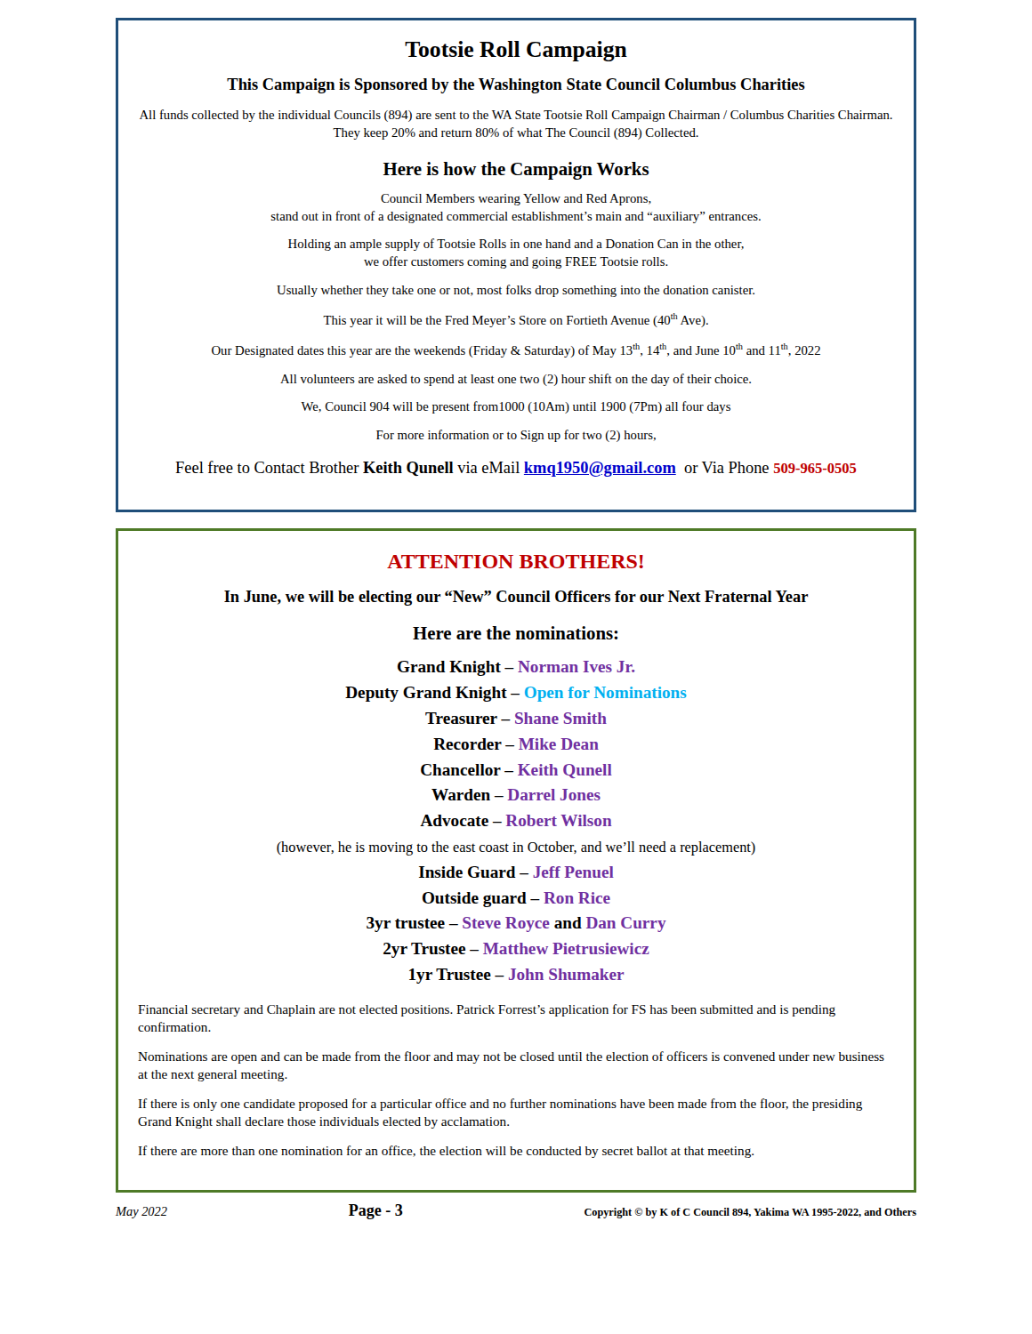Tootsie Roll Campaign
This Campaign is Sponsored by the Washington State Council Columbus Charities
All funds collected by the individual Councils (894) are sent to the WA State Tootsie Roll Campaign Chairman / Columbus Charities Chairman. They keep 20% and return 80% of what The Council (894) Collected.
Here is how the Campaign Works
Council Members wearing Yellow and Red Aprons,
stand out in front of a designated commercial establishment’s main and “auxiliary” entrances.
Holding an ample supply of Tootsie Rolls in one hand and a Donation Can in the other,
we offer customers coming and going FREE Tootsie rolls.
Usually whether they take one or not, most folks drop something into the donation canister.
This year it will be the Fred Meyer’s Store on Fortieth Avenue (40th Ave).
Our Designated dates this year are the weekends (Friday & Saturday) of May 13th, 14th, and June 10th and 11th, 2022
All volunteers are asked to spend at least one two (2) hour shift on the day of their choice.
We, Council 904 will be present from1000 (10Am) until 1900 (7Pm) all four days
For more information or to Sign up for two (2) hours,
Feel free to Contact Brother Keith Qunell via eMail kmq1950@gmail.com or Via Phone 509-965-0505
ATTENTION BROTHERS!
In June, we will be electing our “New” Council Officers for our Next Fraternal Year
Here are the nominations:
Grand Knight – Norman Ives Jr.
Deputy Grand Knight – Open for Nominations
Treasurer – Shane Smith
Recorder – Mike Dean
Chancellor – Keith Qunell
Warden – Darrel Jones
Advocate – Robert Wilson
(however, he is moving to the east coast in October, and we’ll need a replacement)
Inside Guard – Jeff Penuel
Outside guard – Ron Rice
3yr trustee – Steve Royce and Dan Curry
2yr Trustee – Matthew Pietrusiewicz
1yr Trustee – John Shumaker
Financial secretary and Chaplain are not elected positions. Patrick Forrest’s application for FS has been submitted and is pending confirmation.
Nominations are open and can be made from the floor and may not be closed until the election of officers is convened under new business at the next general meeting.
If there is only one candidate proposed for a particular office and no further nominations have been made from the floor, the presiding Grand Knight shall declare those individuals elected by acclamation.
If there are more than one nomination for an office, the election will be conducted by secret ballot at that meeting.
May 2022 Page - 3 Copyright © by K of C Council 894, Yakima WA 1995-2022, and Others